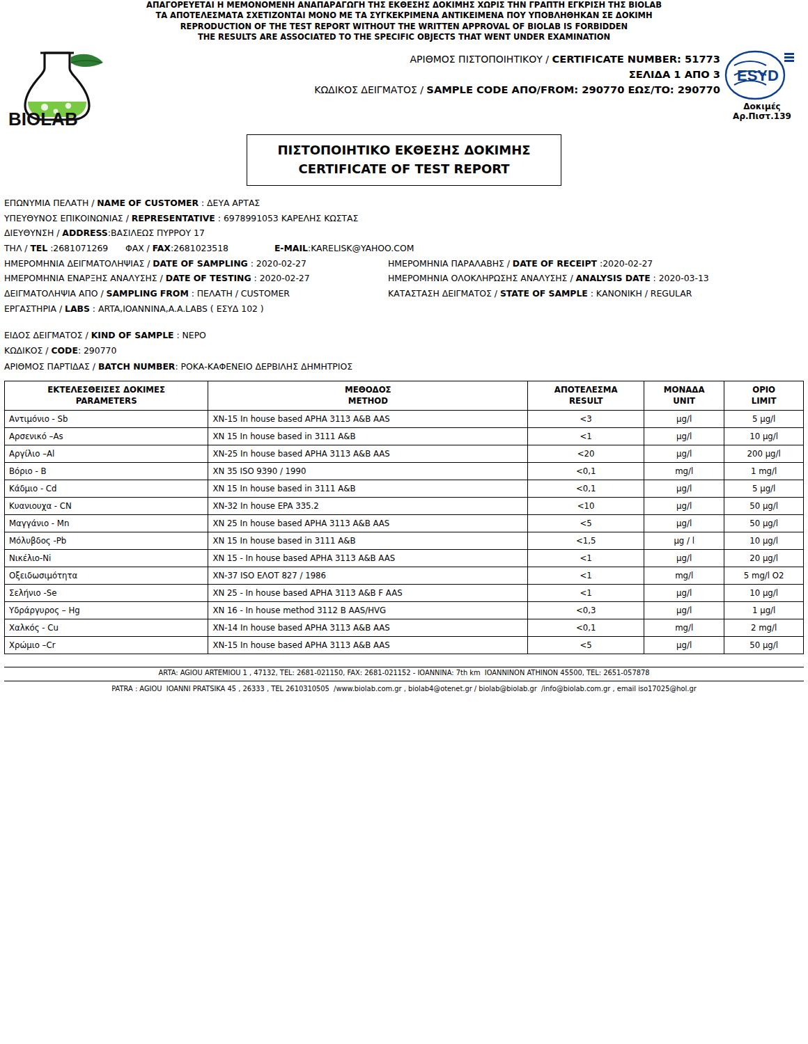ΑΠΑΓΟΡΕΥΕΤΑΙ Η ΜΕΜΟΝΟΜΕΝΗ ΑΝΑΠΑΡΑΓΩΓΗ ΤΗΣ ΕΚΘΕΣΗΣ ΔΟΚΙΜΗΣ ΧΩΡΙΣ ΤΗΝ ΓΡΑΠΤΗ ΕΓΚΡΙΣΗ ΤΗΣ BIOLAB
ΤΑ ΑΠΟΤΕΛΕΣΜΑΤΑ ΣΧΕΤΙΖΟΝΤΑΙ ΜΟΝΟ ΜΕ ΤΑ ΣΥΓΚΕΚΡΙΜΕΝΑ ΑΝΤΙΚΕΙΜΕΝΑ ΠΟΥ ΥΠΟΒΛΗΘΗΚΑΝ ΣΕ ΔΟΚΙΜΗ
REPRODUCTION OF THE TEST REPORT WITHOUT THE WRITTEN APPROVAL OF BIOLAB IS FORBIDDEN
THE RESULTS ARE ASSOCIATED TO THE SPECIFIC OBJECTS THAT WENT UNDER EXAMINATION
BIOLAB
ΑΡΙΘΜΟΣ ΠΙΣΤΟΠΟΙΗΤΙΚΟΥ / CERTIFICATE NUMBER: 51773
ΣΕΛΙΔΑ 1 ΑΠΟ 3
ΚΩΔΙΚΟΣ ΔΕΙΓΜΑΤΟΣ / SAMPLE CODE ΑΠΟ/FROM: 290770 ΕΩΣ/ΤΟ: 290770
ESYD Δοκιμές
Αρ.Πιστ.139
ΠΙΣΤΟΠΟΙΗΤΙΚΟ ΕΚΘΕΣΗΣ ΔΟΚΙΜΗΣ
CERTIFICATE OF TEST REPORT
ΕΠΩΝΥΜΙΑ ΠΕΛΑΤΗ / NAME OF CUSTOMER : ΔΕΥΑ ΑΡΤΑΣ
ΥΠΕΥΘΥΝΟΣ ΕΠΙΚΟΙΝΩΝΙΑΣ / REPRESENTATIVE : 6978991053 ΚΑΡΕΛΗΣ ΚΩΣΤΑΣ
ΔΙΕΥΘΥΝΣΗ / ADDRESS:ΒΑΣΙΛΕΩΣ ΠΥΡΡΟΥ 17
ΤΗΛ / TEL :2681071269 ΦΑΧ / FAX:2681023518 E-MAIL:KARELISK@YAHOO.COM
ΗΜΕΡΟΜΗΝΙΑ ΔΕΙΓΜΑΤΟΛΗΨΙΑΣ / DATE OF SAMPLING : 2020-02-27 ΗΜΕΡΟΜΗΝΙΑ ΠΑΡΑΛΑΒΗΣ / DATE OF RECEIPT :2020-02-27
ΗΜΕΡΟΜΗΝΙΑ ΕΝΑΡΞΗΣ ΑΝΑΛΥΣΗΣ / DATE OF TESTING : 2020-02-27 ΗΜΕΡΟΜΗΝΙΑ ΟΛΟΚΛΗΡΩΣΗΣ ΑΝΑΛΥΣΗΣ / ANALYSIS DATE : 2020-03-13
ΔΕΙΓΜΑΤΟΛΗΨΙΑ ΑΠΟ / SAMPLING FROM : ΠΕΛΑΤΗ / CUSTOMER ΚΑΤΑΣΤΑΣΗ ΔΕΙΓΜΑΤΟΣ / STATE OF SAMPLE : ΚΑΝΟΝΙΚΗ / REGULAR
ΕΡΓΑΣΤΗΡΙΑ / LABS : ARTA,IOANNINA,A.A.LABS ( ΕΣΥΔ 102 )
ΕΙΔΟΣ ΔΕΙΓΜΑΤΟΣ / KIND OF SAMPLE : ΝΕΡΟ
ΚΩΔΙΚΟΣ / CODE: 290770
ΑΡΙΘΜΟΣ ΠΑΡΤΙΔΑΣ / BATCH NUMBER: ΡΟΚΑ-ΚΑΦΕΝΕΙΟ ΔΕΡΒΙΛΗΣ ΔΗΜΗΤΡΙΟΣ
| ΕΚΤΕΛΕΣΘΕΙΣΕΣ ΔΟΚΙΜΕΣ PARAMETERS | ΜΕΘΟΔΟΣ METHOD | ΑΠΟΤΕΛΕΣΜΑ RESULT | ΜΟΝΑΔΑ UNIT | ΟΡΙΟ LIMIT |
| --- | --- | --- | --- | --- |
| Αντιμόνιο - Sb | XN-15 In house based APHA 3113 A&B AAS | <3 | μg/l | 5 μg/l |
| Αρσενικό –As | XN 15 In house based in 3111 A&B | <1 | μg/l | 10 μg/l |
| Αργίλιο –Al | XN-25 In house based APHA 3113 A&B AAS | <20 | μg/l | 200 μg/l |
| Βόριο - B | XN 35 ISO 9390 / 1990 | <0,1 | mg/l | 1 mg/l |
| Κάδμιο - Cd | XN 15 In house based in 3111 A&B | <0,1 | μg/l | 5 μg/l |
| Κυανιουχα - CN | XN-32 In house EPA 335.2 | <10 | μg/l | 50 μg/l |
| Μαγγάνιο - Mn | XN 25 In house based APHA 3113 A&B AAS | <5 | μg/l | 50 μg/l |
| Μόλυβδος -Pb | XN 15 In house based in 3111 A&B | <1,5 | μg / l | 10 μg/l |
| Νικέλιο-Ni | XN 15 - In house based APHA 3113 A&B AAS | <1 | μg/l | 20 μg/l |
| Οξειδωσιμότητα | XN-37 ISO ΕΛΟΤ 827 / 1986 | <1 | mg/l | 5 mg/l O2 |
| Σελήνιο -Se | XN 25 - In house based APHA 3113 A&B F AAS | <1 | μg/l | 10 μg/l |
| Υδράργυρος – Hg | XN 16 - In house method 3112 B AAS/HVG | <0,3 | μg/l | 1 μg/l |
| Χαλκός - Cu | XN-14 In house based APHA 3113 A&B AAS | <0,1 | mg/l | 2 mg/l |
| Χρώμιο –Cr | XN-15 In house based APHA 3113 A&B AAS | <5 | μg/l | 50 μg/l |
ARTA: AGIOU ARTEMIOU 1 , 47132, TEL: 2681-021150, FAX: 2681-021152 - IOANNINA: 7th km IOANNINON ATHINON 45500, TEL: 2651-057878
PATRA : AGIOU IOANNI PRATSIKA 45 , 26333 , TEL 2610310505 /www.biolab.com.gr , biolab4@otenet.gr / biolab@biolab.gr /info@biolab.com.gr , email iso17025@hol.gr